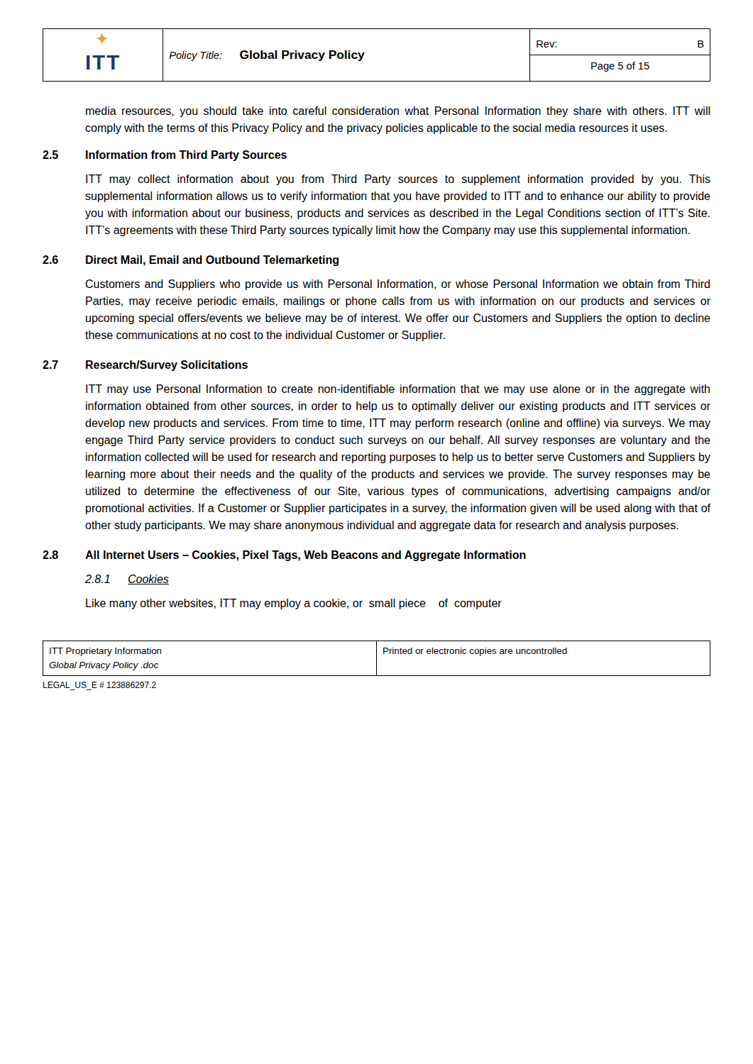| ✦ ITT | Policy Title: Global Privacy Policy | / Rev: / B / / Page 5 of 15 / |
media resources, you should take into careful consideration what Personal Information they share with others. ITT will comply with the terms of this Privacy Policy and the privacy policies applicable to the social media resources it uses.
2.5 Information from Third Party Sources
ITT may collect information about you from Third Party sources to supplement information provided by you. This supplemental information allows us to verify information that you have provided to ITT and to enhance our ability to provide you with information about our business, products and services as described in the Legal Conditions section of ITT’s Site. ITT’s agreements with these Third Party sources typically limit how the Company may use this supplemental information.
2.6 Direct Mail, Email and Outbound Telemarketing
Customers and Suppliers who provide us with Personal Information, or whose Personal Information we obtain from Third Parties, may receive periodic emails, mailings or phone calls from us with information on our products and services or upcoming special offers/events we believe may be of interest. We offer our Customers and Suppliers the option to decline these communications at no cost to the individual Customer or Supplier.
2.7 Research/Survey Solicitations
ITT may use Personal Information to create non-identifiable information that we may use alone or in the aggregate with information obtained from other sources, in order to help us to optimally deliver our existing products and ITT services or develop new products and services. From time to time, ITT may perform research (online and offline) via surveys. We may engage Third Party service providers to conduct such surveys on our behalf. All survey responses are voluntary and the information collected will be used for research and reporting purposes to help us to better serve Customers and Suppliers by learning more about their needs and the quality of the products and services we provide. The survey responses may be utilized to determine the effectiveness of our Site, various types of communications, advertising campaigns and/or promotional activities. If a Customer or Supplier participates in a survey, the information given will be used along with that of other study participants. We may share anonymous individual and aggregate data for research and analysis purposes.
2.8 All Internet Users – Cookies, Pixel Tags, Web Beacons and Aggregate Information
2.8.1 Cookies
Like many other websites, ITT may employ a cookie, or small piece of computer
| ITT Proprietary Information Global Privacy Policy .doc | Printed or electronic copies are uncontrolled |
LEGAL_US_E # 123886297.2